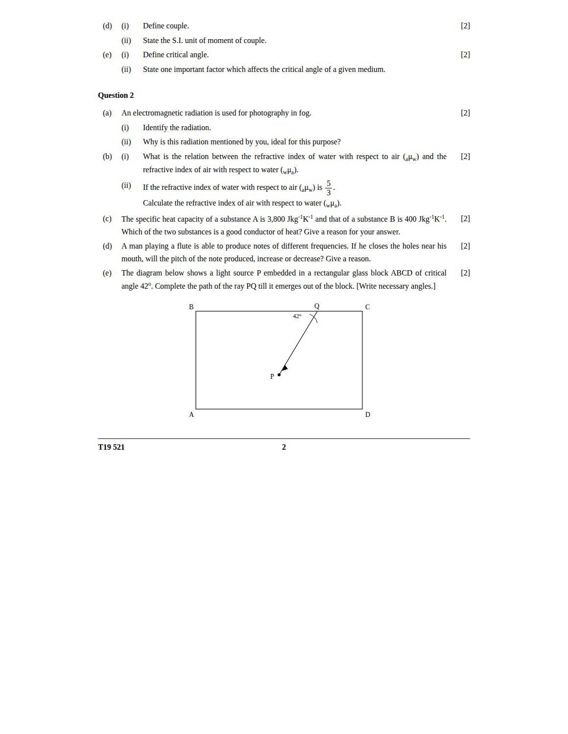(d)
(i)
Define couple.
[2]
(ii)
State the S.I. unit of moment of couple.
(e)
(i)
Define critical angle.
[2]
(ii)
State one important factor which affects the critical angle of a given medium.
Question 2
(a)
An electromagnetic radiation is used for photography in fog.
[2]
(i)
Identify the radiation.
(ii)
Why is this radiation mentioned by you, ideal for this purpose?
(b)
(i)
What is the relation between the refractive index of water with respect to air (aμw) and the refractive index of air with respect to water (wμa).
[2]
(ii)
If the refractive index of water with respect to air (aμw) is 53.
Calculate the refractive index of air with respect to water (wμa).
(c)
The specific heat capacity of a substance A is 3,800 Jkg-1K-1 and that of a substance B is 400 Jkg-1K-1. Which of the two substances is a good conductor of heat? Give a reason for your answer.
[2]
(d)
A man playing a flute is able to produce notes of different frequencies. If he closes the holes near his mouth, will the pitch of the note produced, increase or decrease? Give a reason.
[2]
(e)
The diagram below shows a light source P embedded in a rectangular glass block ABCD of critical angle 42o. Complete the path of the ray PQ till it emerges out of the block. [Write necessary angles.]
[2]
B C A D Q P 42o
T19 521
2